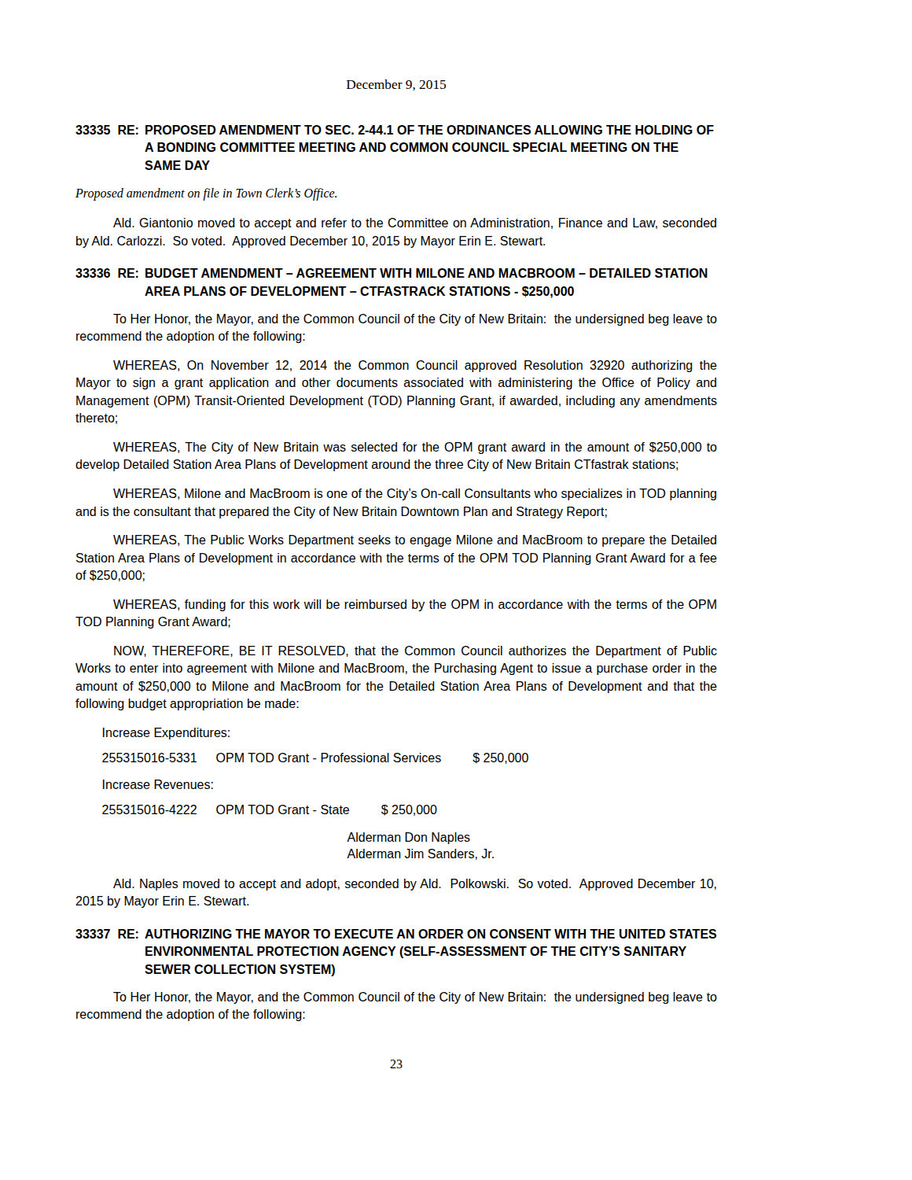December 9, 2015
33335 RE: PROPOSED AMENDMENT TO SEC. 2-44.1 OF THE ORDINANCES ALLOWING THE HOLDING OF A BONDING COMMITTEE MEETING AND COMMON COUNCIL SPECIAL MEETING ON THE SAME DAY
Proposed amendment on file in Town Clerk’s Office.
Ald. Giantonio moved to accept and refer to the Committee on Administration, Finance and Law, seconded by Ald. Carlozzi. So voted. Approved December 10, 2015 by Mayor Erin E. Stewart.
33336 RE: BUDGET AMENDMENT – AGREEMENT WITH MILONE AND MACBROOM – DETAILED STATION AREA PLANS OF DEVELOPMENT – CTFASTRACK STATIONS - $250,000
To Her Honor, the Mayor, and the Common Council of the City of New Britain: the undersigned beg leave to recommend the adoption of the following:
WHEREAS, On November 12, 2014 the Common Council approved Resolution 32920 authorizing the Mayor to sign a grant application and other documents associated with administering the Office of Policy and Management (OPM) Transit-Oriented Development (TOD) Planning Grant, if awarded, including any amendments thereto;
WHEREAS, The City of New Britain was selected for the OPM grant award in the amount of $250,000 to develop Detailed Station Area Plans of Development around the three City of New Britain CTfastrak stations;
WHEREAS, Milone and MacBroom is one of the City’s On-call Consultants who specializes in TOD planning and is the consultant that prepared the City of New Britain Downtown Plan and Strategy Report;
WHEREAS, The Public Works Department seeks to engage Milone and MacBroom to prepare the Detailed Station Area Plans of Development in accordance with the terms of the OPM TOD Planning Grant Award for a fee of $250,000;
WHEREAS, funding for this work will be reimbursed by the OPM in accordance with the terms of the OPM TOD Planning Grant Award;
NOW, THEREFORE, BE IT RESOLVED, that the Common Council authorizes the Department of Public Works to enter into agreement with Milone and MacBroom, the Purchasing Agent to issue a purchase order in the amount of $250,000 to Milone and MacBroom for the Detailed Station Area Plans of Development and that the following budget appropriation be made:
Increase Expenditures:
| 255315016-5331 | OPM TOD Grant - Professional Services | $ 250,000 |
Increase Revenues:
| 255315016-4222 | OPM TOD Grant - State | $ 250,000 |
Alderman Don Naples
Alderman Jim Sanders, Jr.
Ald. Naples moved to accept and adopt, seconded by Ald. Polkowski. So voted. Approved December 10, 2015 by Mayor Erin E. Stewart.
33337 RE: AUTHORIZING THE MAYOR TO EXECUTE AN ORDER ON CONSENT WITH THE UNITED STATES ENVIRONMENTAL PROTECTION AGENCY (SELF-ASSESSMENT OF THE CITY’S SANITARY SEWER COLLECTION SYSTEM)
To Her Honor, the Mayor, and the Common Council of the City of New Britain: the undersigned beg leave to recommend the adoption of the following:
23